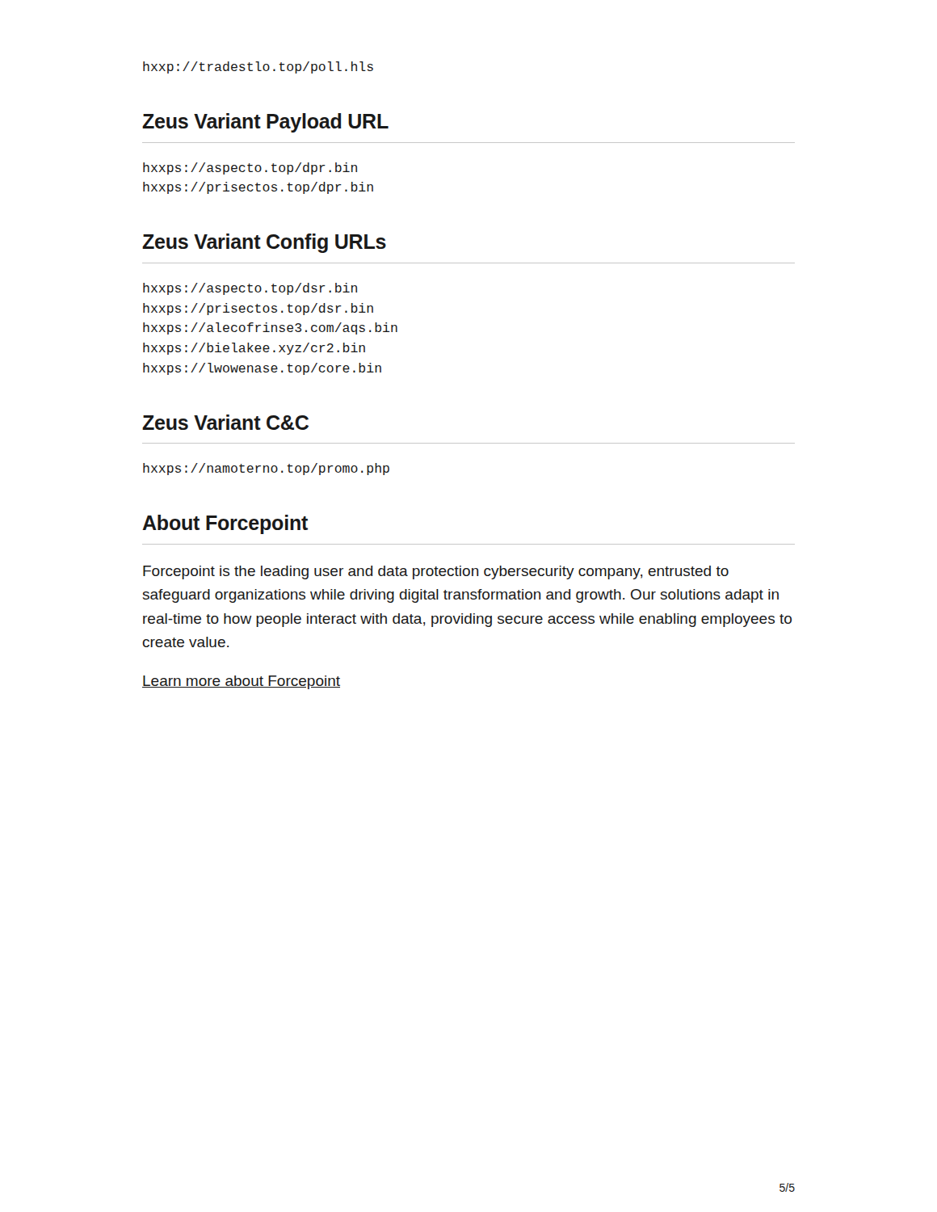hxxp://tradestlo.top/poll.hls
Zeus Variant Payload URL
hxxps://aspecto.top/dpr.bin
hxxps://prisectos.top/dpr.bin
Zeus Variant Config URLs
hxxps://aspecto.top/dsr.bin
hxxps://prisectos.top/dsr.bin
hxxps://alecofrinse3.com/aqs.bin
hxxps://bielakee.xyz/cr2.bin
hxxps://lwowenase.top/core.bin
Zeus Variant C&C
hxxps://namoterno.top/promo.php
About Forcepoint
Forcepoint is the leading user and data protection cybersecurity company, entrusted to safeguard organizations while driving digital transformation and growth. Our solutions adapt in real-time to how people interact with data, providing secure access while enabling employees to create value.
Learn more about Forcepoint
5/5